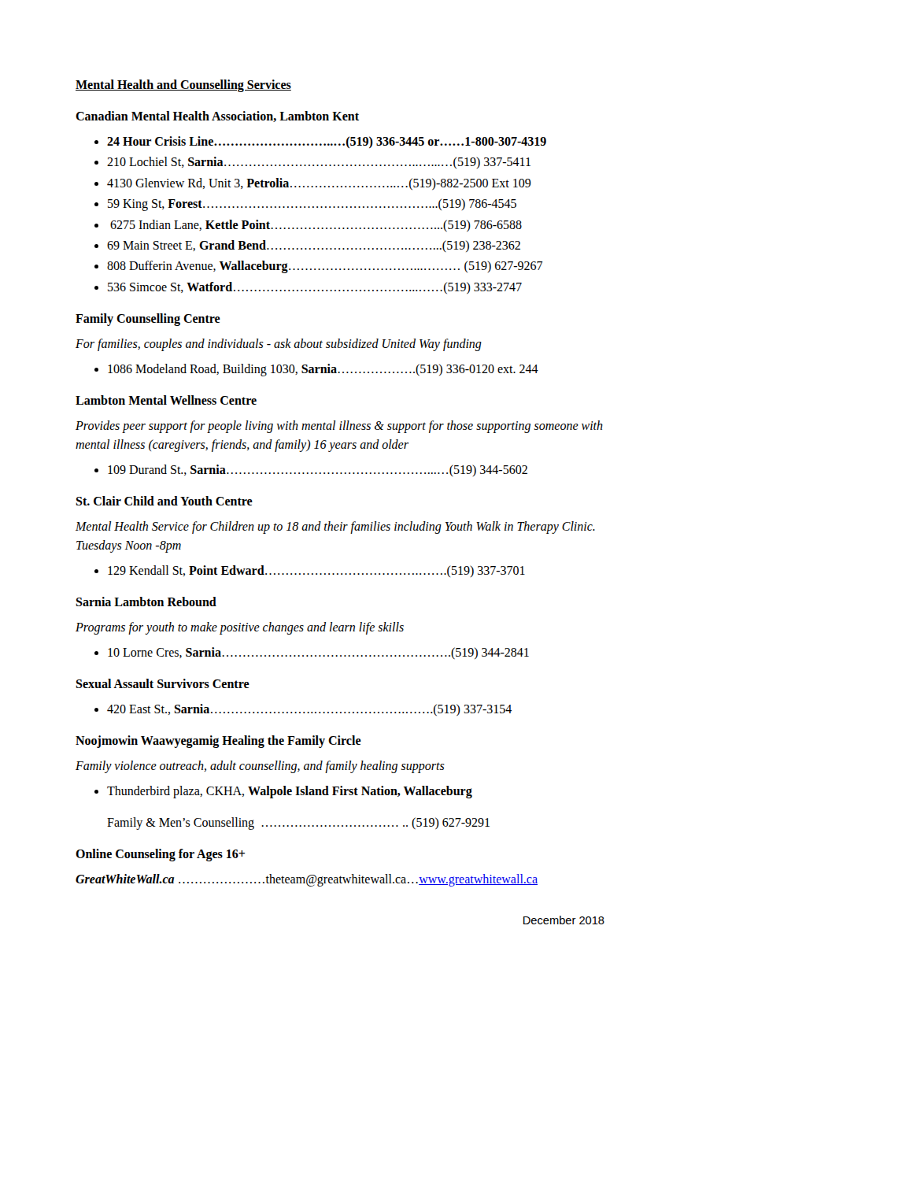Mental Health and Counselling Services
Canadian Mental Health Association, Lambton Kent
24 Hour Crisis Line………………………..…(519) 336-3445 or……1-800-307-4319
210 Lochiel St, Sarnia………………………………………..…...…(519) 337-5411
4130 Glenview Rd, Unit 3, Petrolia……………………..…(519)-882-2500 Ext 109
59 King St, Forest………………………………………………...(519) 786-4545
6275 Indian Lane, Kettle Point…………………………………...(519) 786-6588
69 Main Street E, Grand Bend…………………………….……...(519) 238-2362
808 Dufferin Avenue, Wallaceburg…………………………...……… (519) 627-9267
536 Simcoe St, Watford……………………………………...……(519) 333-2747
Family Counselling Centre
For families, couples and individuals - ask about subsidized United Way funding
1086 Modeland Road, Building 1030, Sarnia……………….(519) 336-0120 ext. 244
Lambton Mental Wellness Centre
Provides peer support for people living with mental illness & support for those supporting someone with mental illness (caregivers, friends, and family) 16 years and older
109 Durand St., Sarnia…………………………………………...…(519) 344-5602
St. Clair Child and Youth Centre
Mental Health Service for Children up to 18 and their families including Youth Walk in Therapy Clinic. Tuesdays Noon -8pm
129 Kendall St, Point Edward……………………………….…….(519) 337-3701
Sarnia Lambton Rebound
Programs for youth to make positive changes and learn life skills
10 Lorne Cres, Sarnia……………………………………………….(519) 344-2841
Sexual Assault Survivors Centre
420 East St., Sarnia…………………….………………….…….(519) 337-3154
Noojmowin Waawyegamig Healing the Family Circle
Family violence outreach, adult counselling, and family healing supports
Thunderbird plaza, CKHA, Walpole Island First Nation, Wallaceburg
Family & Men’s Counselling …………………………… .. (519) 627-9291
Online Counseling for Ages 16+
GreatWhiteWall.ca …………………theteam@greatwhitewall.ca…www.greatwhitewall.ca
December 2018